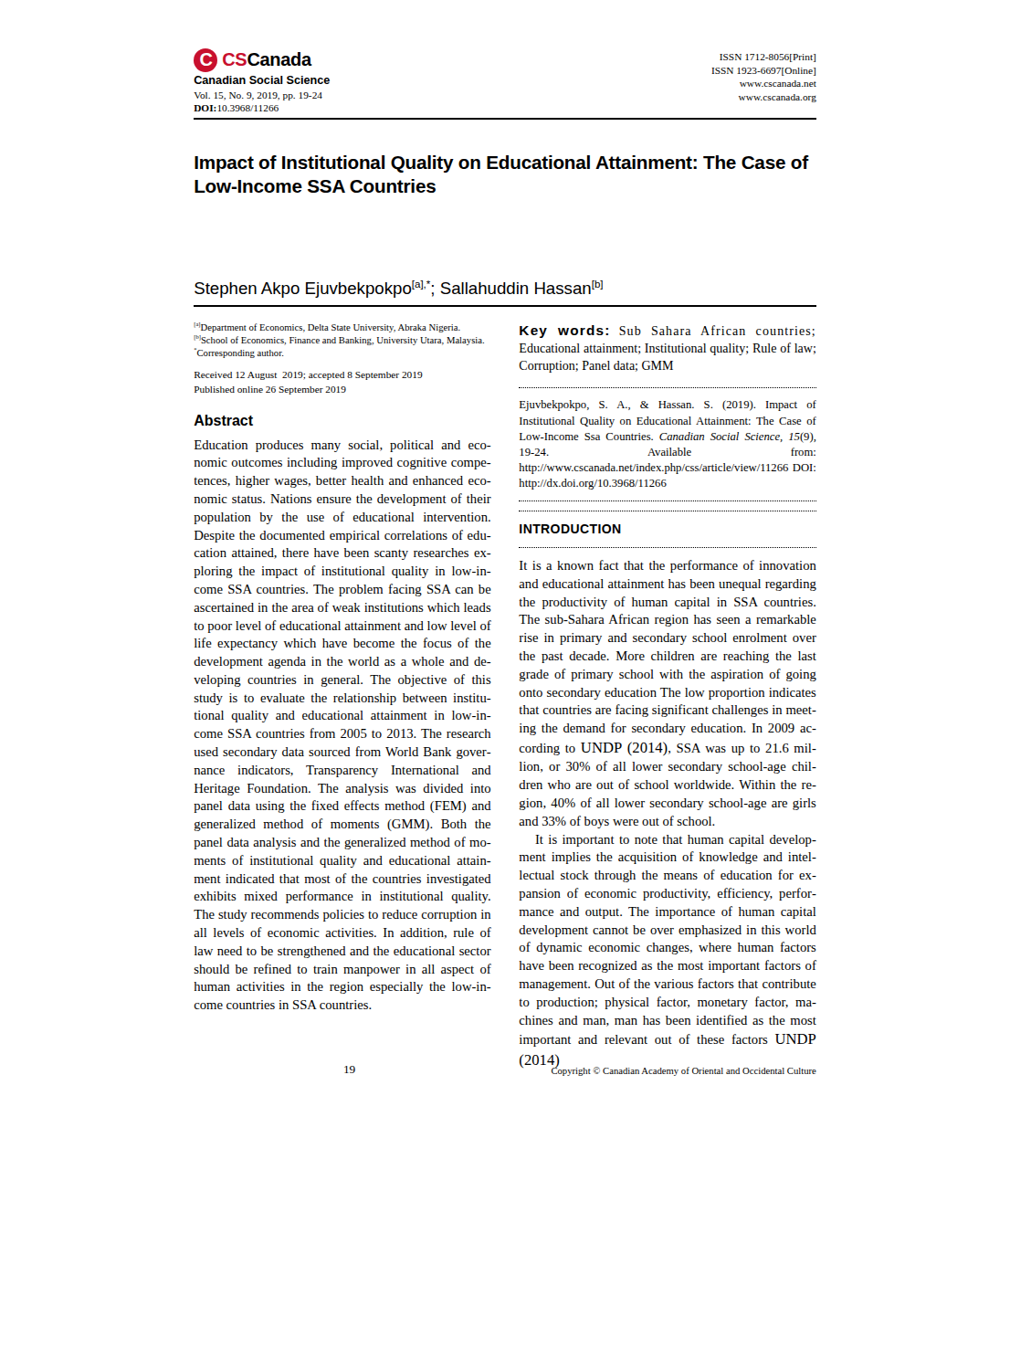C
CS Canada
Canadian Social Science
Vol. 15, No. 9, 2019, pp. 19-24
DOI: 10.3968/11266
ISSN 1712-8056[Print]
ISSN 1923-6697[Online]
www.cscanada.net
www.cscanada.org
Impact of Institutional Quality on Educational Attainment: The Case of Low-Income SSA Countries
Stephen Akpo Ejuvbekpokpo[a],*; Sallahuddin Hassan[b]
[a]Department of Economics, Delta State University, Abraka Nigeria.
[b]School of Economics, Finance and Banking, University Utara, Malaysia.
*Corresponding author.
Received 12 August 2019; accepted 8 September 2019
Published online 26 September 2019
Abstract
Education produces many social, political and economic outcomes including improved cognitive competences, higher wages, better health and enhanced economic status. Nations ensure the development of their population by the use of educational intervention. Despite the documented empirical correlations of education attained, there have been scanty researches exploring the impact of institutional quality in low-income SSA countries. The problem facing SSA can be ascertained in the area of weak institutions which leads to poor level of educational attainment and low level of life expectancy which have become the focus of the development agenda in the world as a whole and developing countries in general. The objective of this study is to evaluate the relationship between institutional quality and educational attainment in low-income SSA countries from 2005 to 2013. The research used secondary data sourced from World Bank governance indicators, Transparency International and Heritage Foundation. The analysis was divided into panel data using the fixed effects method (FEM) and generalized method of moments (GMM). Both the panel data analysis and the generalized method of moments of institutional quality and educational attainment indicated that most of the countries investigated exhibits mixed performance in institutional quality. The study recommends policies to reduce corruption in all levels of economic activities. In addition, rule of law need to be strengthened and the educational sector should be refined to train manpower in all aspect of human activities in the region especially the low-income countries in SSA countries.
Key words: Sub Sahara African countries; Educational attainment; Institutional quality; Rule of law; Corruption; Panel data; GMM
Ejuvbekpokpo, S. A., & Hassan. S. (2019). Impact of Institutional Quality on Educational Attainment: The Case of Low-Income Ssa Countries. Canadian Social Science, 15(9), 19-24. Available from: http://www.cscanada.net/index.php/css/article/view/11266 DOI: http://dx.doi.org/10.3968/11266
INTRODUCTION
It is a known fact that the performance of innovation and educational attainment has been unequal regarding the productivity of human capital in SSA countries. The sub-Sahara African region has seen a remarkable rise in primary and secondary school enrolment over the past decade. More children are reaching the last grade of primary school with the aspiration of going onto secondary education The low proportion indicates that countries are facing significant challenges in meeting the demand for secondary education. In 2009 according to UNDP (2014), SSA was up to 21.6 million, or 30% of all lower secondary school-age children who are out of school worldwide. Within the region, 40% of all lower secondary school-age are girls and 33% of boys were out of school.
It is important to note that human capital development implies the acquisition of knowledge and intellectual stock through the means of education for expansion of economic productivity, efficiency, performance and output. The importance of human capital development cannot be over emphasized in this world of dynamic economic changes, where human factors have been recognized as the most important factors of management. Out of the various factors that contribute to production; physical factor, monetary factor, machines and man, man has been identified as the most important and relevant out of these factors UNDP (2014)
19
Copyright © Canadian Academy of Oriental and Occidental Culture